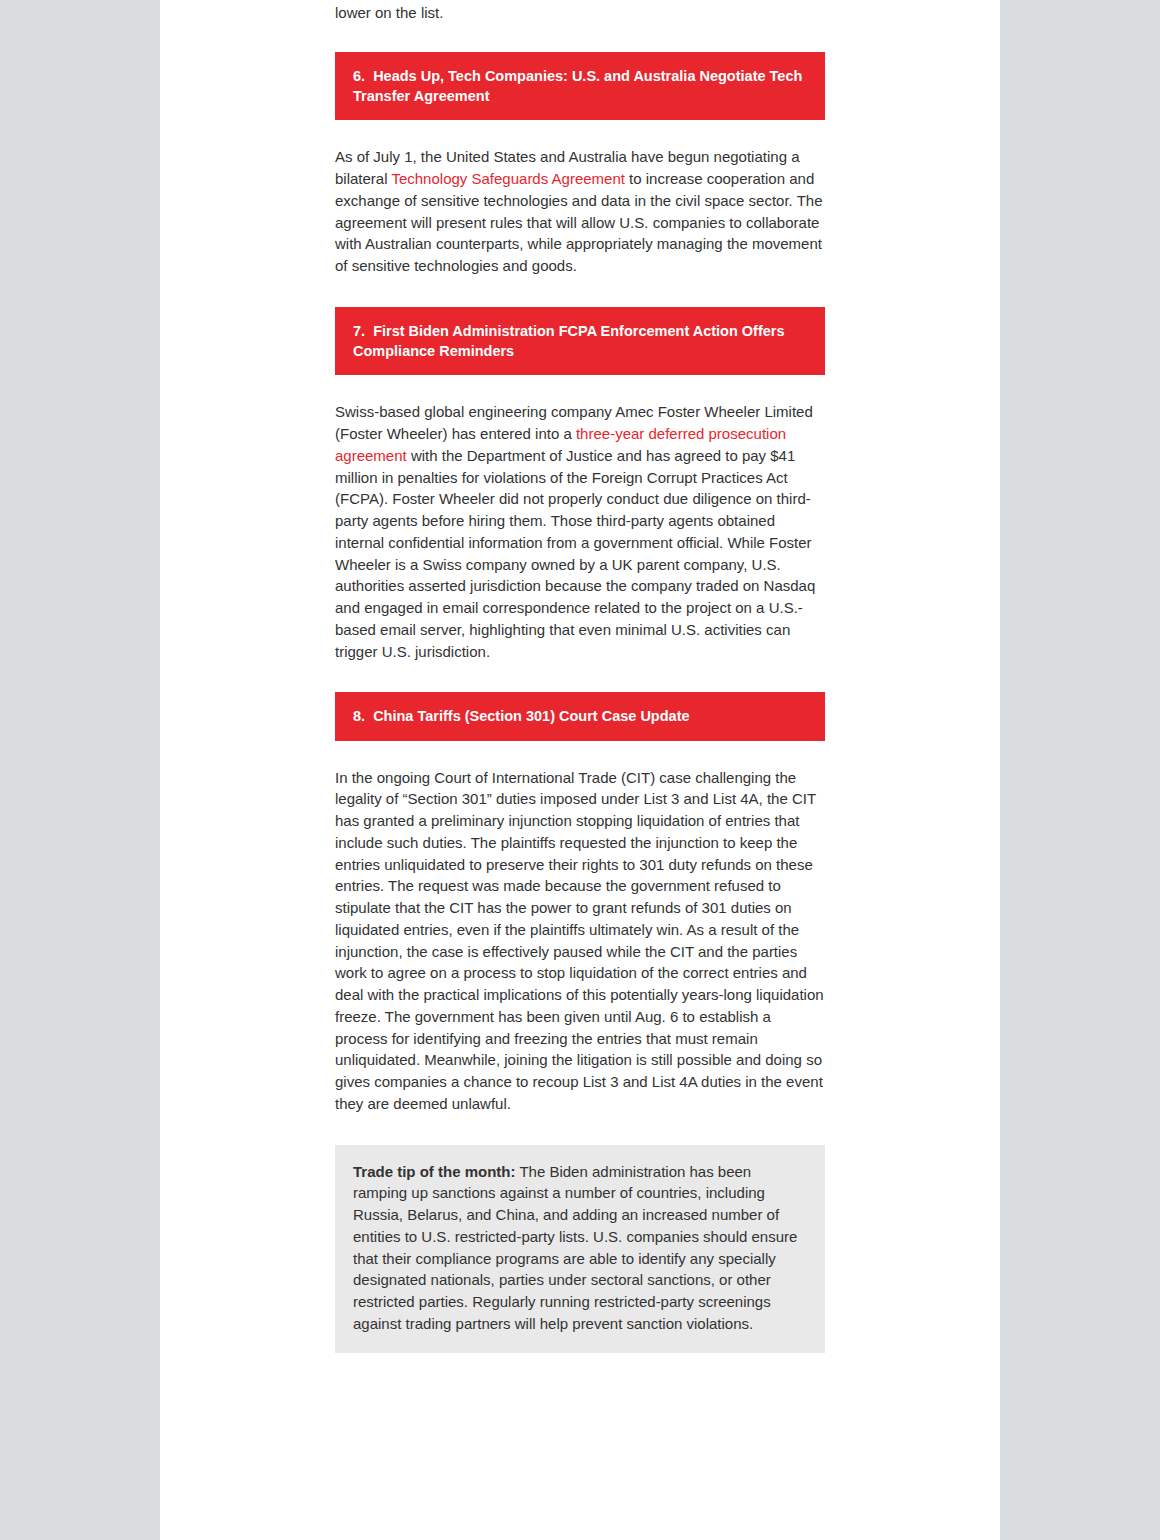lower on the list.
6. Heads Up, Tech Companies: U.S. and Australia Negotiate Tech Transfer Agreement
As of July 1, the United States and Australia have begun negotiating a bilateral Technology Safeguards Agreement to increase cooperation and exchange of sensitive technologies and data in the civil space sector. The agreement will present rules that will allow U.S. companies to collaborate with Australian counterparts, while appropriately managing the movement of sensitive technologies and goods.
7. First Biden Administration FCPA Enforcement Action Offers Compliance Reminders
Swiss-based global engineering company Amec Foster Wheeler Limited (Foster Wheeler) has entered into a three-year deferred prosecution agreement with the Department of Justice and has agreed to pay $41 million in penalties for violations of the Foreign Corrupt Practices Act (FCPA). Foster Wheeler did not properly conduct due diligence on third-party agents before hiring them. Those third-party agents obtained internal confidential information from a government official. While Foster Wheeler is a Swiss company owned by a UK parent company, U.S. authorities asserted jurisdiction because the company traded on Nasdaq and engaged in email correspondence related to the project on a U.S.-based email server, highlighting that even minimal U.S. activities can trigger U.S. jurisdiction.
8. China Tariffs (Section 301) Court Case Update
In the ongoing Court of International Trade (CIT) case challenging the legality of “Section 301” duties imposed under List 3 and List 4A, the CIT has granted a preliminary injunction stopping liquidation of entries that include such duties. The plaintiffs requested the injunction to keep the entries unliquidated to preserve their rights to 301 duty refunds on these entries. The request was made because the government refused to stipulate that the CIT has the power to grant refunds of 301 duties on liquidated entries, even if the plaintiffs ultimately win. As a result of the injunction, the case is effectively paused while the CIT and the parties work to agree on a process to stop liquidation of the correct entries and deal with the practical implications of this potentially years-long liquidation freeze. The government has been given until Aug. 6 to establish a process for identifying and freezing the entries that must remain unliquidated. Meanwhile, joining the litigation is still possible and doing so gives companies a chance to recoup List 3 and List 4A duties in the event they are deemed unlawful.
Trade tip of the month: The Biden administration has been ramping up sanctions against a number of countries, including Russia, Belarus, and China, and adding an increased number of entities to U.S. restricted-party lists. U.S. companies should ensure that their compliance programs are able to identify any specially designated nationals, parties under sectoral sanctions, or other restricted parties. Regularly running restricted-party screenings against trading partners will help prevent sanction violations.